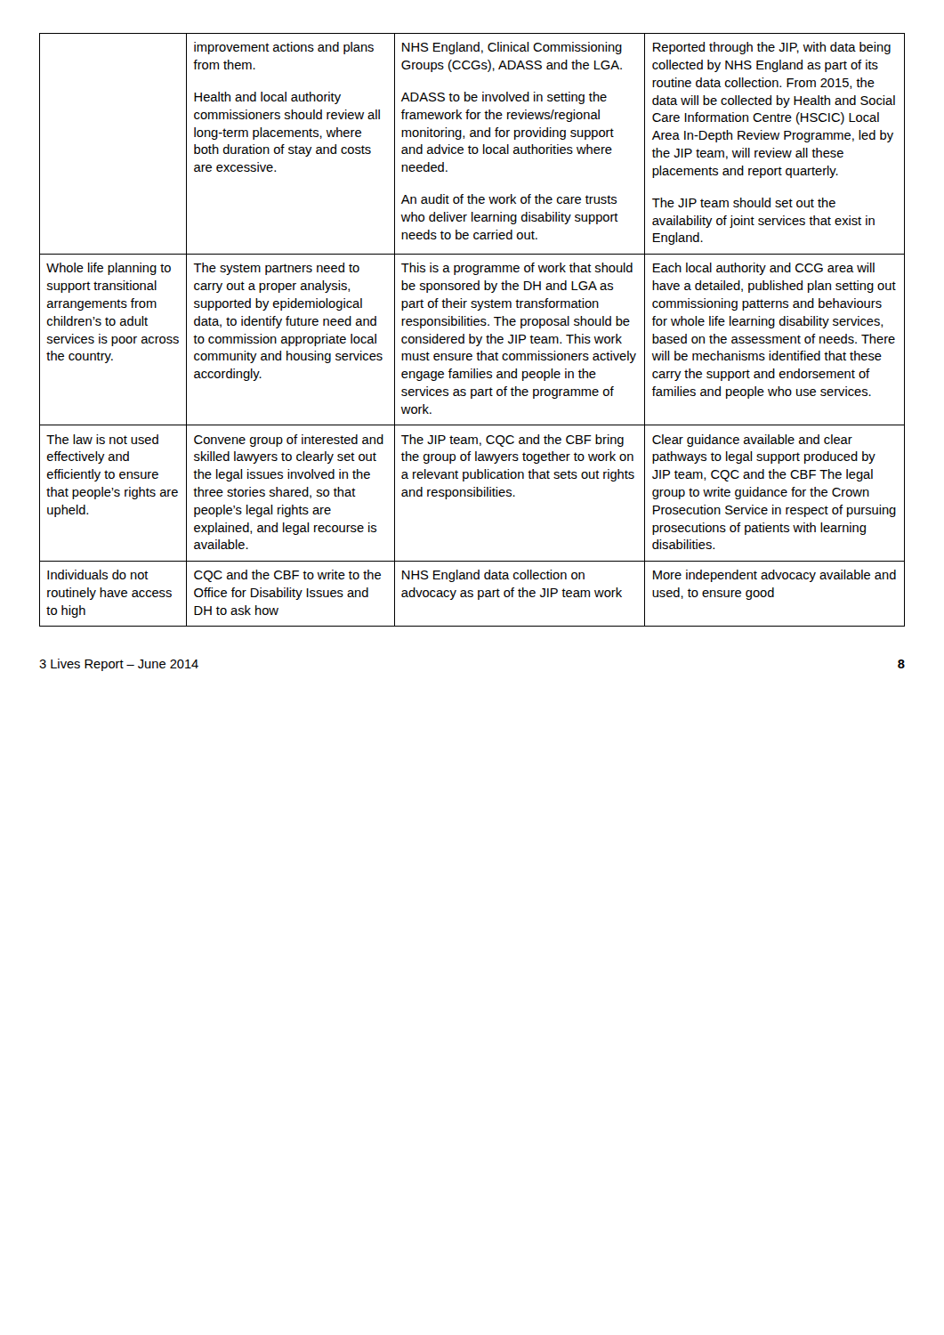| | improvement actions and plans from them. Health and local authority commissioners should review all long-term placements, where both duration of stay and costs are excessive. | NHS England, Clinical Commissioning Groups (CCGs), ADASS and the LGA. ADASS to be involved in setting the framework for the reviews/regional monitoring, and for providing support and advice to local authorities where needed. An audit of the work of the care trusts who deliver learning disability support needs to be carried out. | Reported through the JIP, with data being collected by NHS England as part of its routine data collection. From 2015, the data will be collected by Health and Social Care Information Centre (HSCIC) Local Area In-Depth Review Programme, led by the JIP team, will review all these placements and report quarterly. The JIP team should set out the availability of joint services that exist in England. |
| Whole life planning to support transitional arrangements from children’s to adult services is poor across the country. | The system partners need to carry out a proper analysis, supported by epidemiological data, to identify future need and to commission appropriate local community and housing services accordingly. | This is a programme of work that should be sponsored by the DH and LGA as part of their system transformation responsibilities. The proposal should be considered by the JIP team. This work must ensure that commissioners actively engage families and people in the services as part of the programme of work. | Each local authority and CCG area will have a detailed, published plan setting out commissioning patterns and behaviours for whole life learning disability services, based on the assessment of needs. There will be mechanisms identified that these carry the support and endorsement of families and people who use services. |
| The law is not used effectively and efficiently to ensure that people’s rights are upheld. | Convene group of interested and skilled lawyers to clearly set out the legal issues involved in the three stories shared, so that people’s legal rights are explained, and legal recourse is available. | The JIP team, CQC and the CBF bring the group of lawyers together to work on a relevant publication that sets out rights and responsibilities. | Clear guidance available and clear pathways to legal support produced by JIP team, CQC and the CBF The legal group to write guidance for the Crown Prosecution Service in respect of pursuing prosecutions of patients with learning disabilities. |
| Individuals do not routinely have access to high | CQC and the CBF to write to the Office for Disability Issues and DH to ask how | NHS England data collection on advocacy as part of the JIP team work | More independent advocacy available and used, to ensure good |
3 Lives Report – June 2014 8